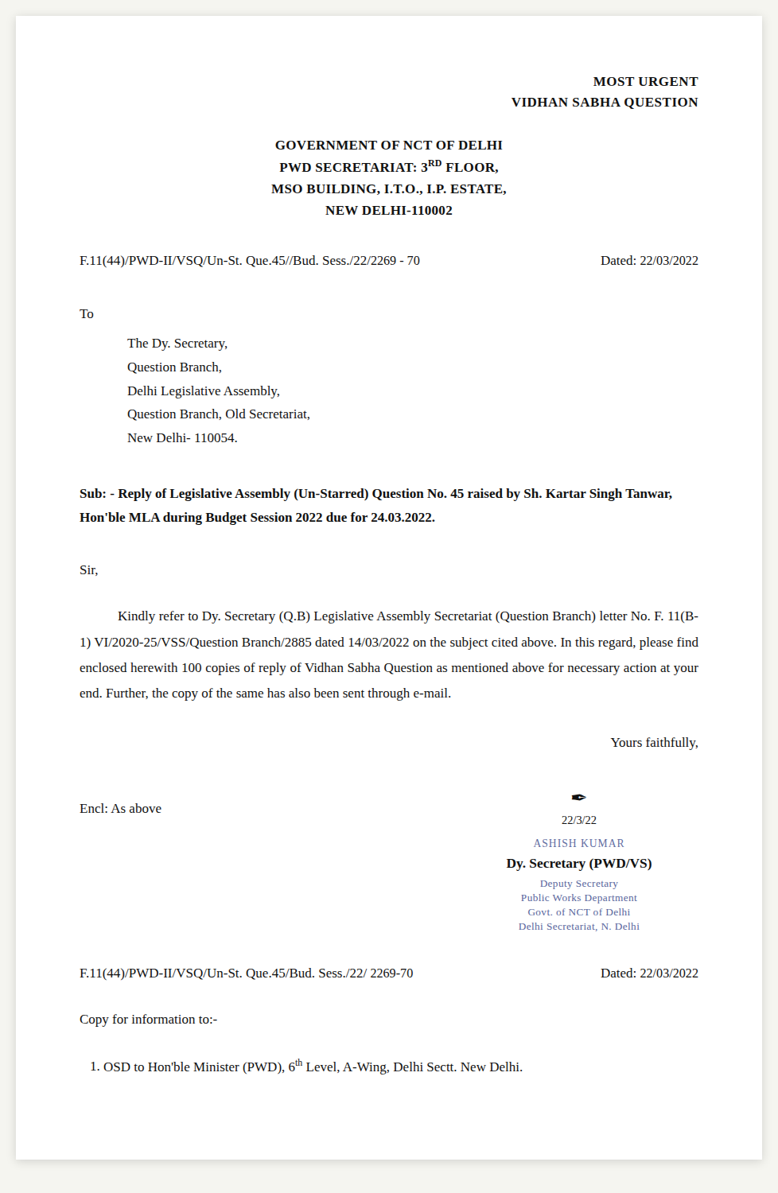MOST URGENT VIDHAN SABHA QUESTION
GOVERNMENT OF NCT OF DELHI
PWD SECRETARIAT: 3RD FLOOR,
MSO BUILDING, I.T.O., I.P. ESTATE,
NEW DELHI-110002
F.11(44)/PWD-II/VSQ/Un-St. Que.45//Bud. Sess./22/2269 - 70 Dated: 22/03/2022
To
The Dy. Secretary,
Question Branch,
Delhi Legislative Assembly,
Question Branch, Old Secretariat,
New Delhi- 110054.
Sub: - Reply of Legislative Assembly (Un-Starred) Question No. 45 raised by Sh. Kartar Singh Tanwar, Hon'ble MLA during Budget Session 2022 due for 24.03.2022.
Sir,
Kindly refer to Dy. Secretary (Q.B) Legislative Assembly Secretariat (Question Branch) letter No. F. 11(B-1) VI/2020-25/VSS/Question Branch/2885 dated 14/03/2022 on the subject cited above. In this regard, please find enclosed herewith 100 copies of reply of Vidhan Sabha Question as mentioned above for necessary action at your end. Further, the copy of the same has also been sent through e-mail.
Yours faithfully,
Encl: As above
✒
22/3/22
ASHISH KUMAR
Dy. Secretary (PWD/VS)
Deputy Secretary
Public Works Department
Govt. of NCT of Delhi
Delhi Secretariat, N. Delhi
F.11(44)/PWD-II/VSQ/Un-St. Que.45/Bud. Sess./22/ 2269-70 Dated: 22/03/2022
Copy for information to:-
OSD to Hon'ble Minister (PWD), 6th Level, A-Wing, Delhi Sectt. New Delhi.